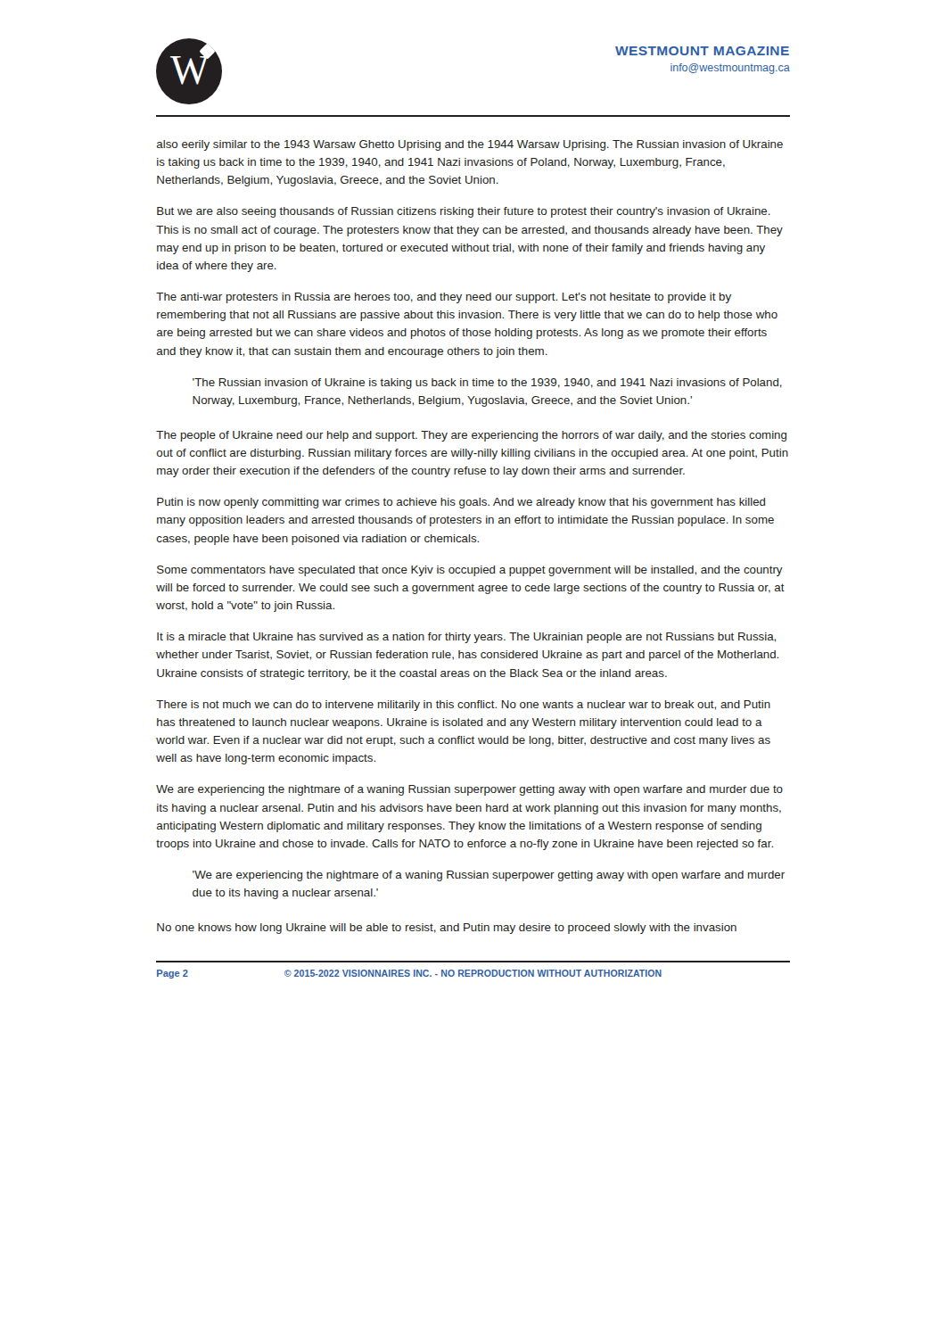WESTMOUNT MAGAZINE
info@westmountmag.ca
also eerily similar to the 1943 Warsaw Ghetto Uprising and the 1944 Warsaw Uprising. The Russian invasion of Ukraine is taking us back in time to the 1939, 1940, and 1941 Nazi invasions of Poland, Norway, Luxemburg, France, Netherlands, Belgium, Yugoslavia, Greece, and the Soviet Union.
But we are also seeing thousands of Russian citizens risking their future to protest their country's invasion of Ukraine. This is no small act of courage. The protesters know that they can be arrested, and thousands already have been. They may end up in prison to be beaten, tortured or executed without trial, with none of their family and friends having any idea of where they are.
The anti-war protesters in Russia are heroes too, and they need our support. Let's not hesitate to provide it by remembering that not all Russians are passive about this invasion. There is very little that we can do to help those who are being arrested but we can share videos and photos of those holding protests. As long as we promote their efforts and they know it, that can sustain them and encourage others to join them.
'The Russian invasion of Ukraine is taking us back in time to the 1939, 1940, and 1941 Nazi invasions of Poland, Norway, Luxemburg, France, Netherlands, Belgium, Yugoslavia, Greece, and the Soviet Union.'
The people of Ukraine need our help and support. They are experiencing the horrors of war daily, and the stories coming out of conflict are disturbing. Russian military forces are willy-nilly killing civilians in the occupied area. At one point, Putin may order their execution if the defenders of the country refuse to lay down their arms and surrender.
Putin is now openly committing war crimes to achieve his goals. And we already know that his government has killed many opposition leaders and arrested thousands of protesters in an effort to intimidate the Russian populace. In some cases, people have been poisoned via radiation or chemicals.
Some commentators have speculated that once Kyiv is occupied a puppet government will be installed, and the country will be forced to surrender. We could see such a government agree to cede large sections of the country to Russia or, at worst, hold a "vote" to join Russia.
It is a miracle that Ukraine has survived as a nation for thirty years. The Ukrainian people are not Russians but Russia, whether under Tsarist, Soviet, or Russian federation rule, has considered Ukraine as part and parcel of the Motherland. Ukraine consists of strategic territory, be it the coastal areas on the Black Sea or the inland areas.
There is not much we can do to intervene militarily in this conflict. No one wants a nuclear war to break out, and Putin has threatened to launch nuclear weapons. Ukraine is isolated and any Western military intervention could lead to a world war. Even if a nuclear war did not erupt, such a conflict would be long, bitter, destructive and cost many lives as well as have long-term economic impacts.
We are experiencing the nightmare of a waning Russian superpower getting away with open warfare and murder due to its having a nuclear arsenal. Putin and his advisors have been hard at work planning out this invasion for many months, anticipating Western diplomatic and military responses. They know the limitations of a Western response of sending troops into Ukraine and chose to invade. Calls for NATO to enforce a no-fly zone in Ukraine have been rejected so far.
'We are experiencing the nightmare of a waning Russian superpower getting away with open warfare and murder due to its having a nuclear arsenal.'
No one knows how long Ukraine will be able to resist, and Putin may desire to proceed slowly with the invasion
Page 2
© 2015-2022 VISIONNAIRES INC. - NO REPRODUCTION WITHOUT AUTHORIZATION